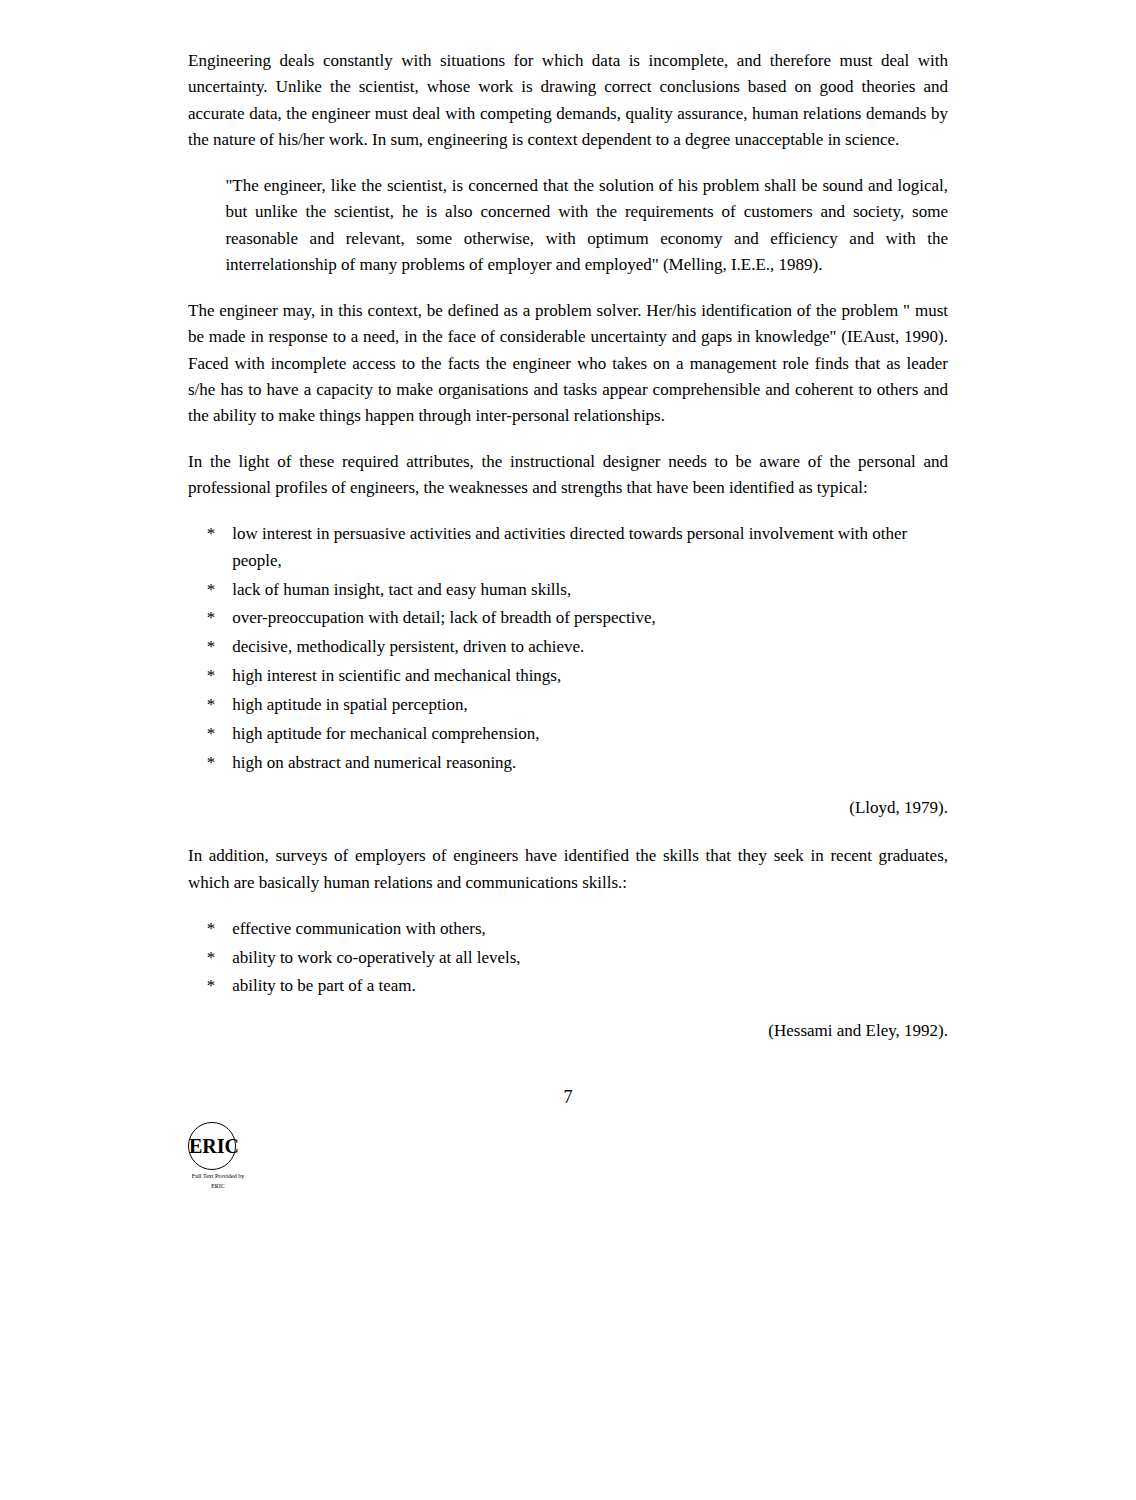Engineering deals constantly with situations for which data is incomplete, and therefore must deal with uncertainty. Unlike the scientist, whose work is drawing correct conclusions based on good theories and accurate data, the engineer must deal with competing demands, quality assurance, human relations demands by the nature of his/her work. In sum, engineering is context dependent to a degree unacceptable in science.
"The engineer, like the scientist, is concerned that the solution of his problem shall be sound and logical, but unlike the scientist, he is also concerned with the requirements of customers and society, some reasonable and relevant, some otherwise, with optimum economy and efficiency and with the interrelationship of many problems of employer and employed" (Melling, I.E.E., 1989).
The engineer may, in this context, be defined as a problem solver. Her/his identification of the problem " must be made in response to a need, in the face of considerable uncertainty and gaps in knowledge" (IEAust, 1990). Faced with incomplete access to the facts the engineer who takes on a management role finds that as leader s/he has to have a capacity to make organisations and tasks appear comprehensible and coherent to others and the ability to make things happen through inter-personal relationships.
In the light of these required attributes, the instructional designer needs to be aware of the personal and professional profiles of engineers, the weaknesses and strengths that have been identified as typical:
low interest in persuasive activities and activities directed towards personal involvement with other people,
lack of human insight, tact and easy human skills,
over-preoccupation with detail; lack of breadth of perspective,
decisive, methodically persistent, driven to achieve.
high interest in scientific and mechanical things,
high aptitude in spatial perception,
high aptitude for mechanical comprehension,
high on abstract and numerical reasoning.
(Lloyd, 1979).
In addition, surveys of employers of engineers have identified the skills that they seek in recent graduates, which are basically human relations and communications skills.:
effective communication with others,
ability to work co-operatively at all levels,
ability to be part of a team.
(Hessami and Eley, 1992).
7
ERIC
Full Text Provided by ERIC